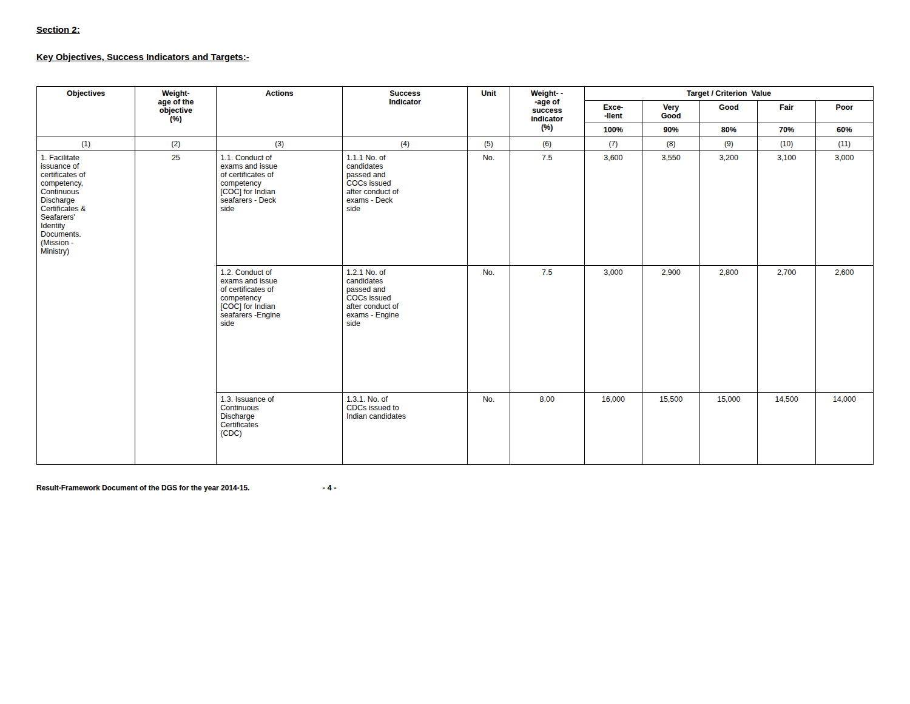Section 2:
Key Objectives, Success Indicators and Targets:-
| Objectives | Weight- age of the objective (%) | Actions | Success Indicator | Unit | Weight- - -age of success indicator (%) | Target / Criterion Value |
| --- | --- | --- | --- | --- | --- | --- |
| Exce- -llent | Very Good | Good | Fair | Poor |
| 100% | 90% | 80% | 70% | 60% |
| (1) | (2) | (3) | (4) | (5) | (6) | (7) | (8) | (9) | (10) | (11) |
| 1. Facilitate issuance of certificates of competency, Continuous Discharge Certificates & Seafarers' Identity Documents. (Mission - Ministry) | 25 | 1.1. Conduct of exams and issue of certificates of competency [COC] for Indian seafarers - Deck side | 1.1.1 No. of candidates passed and COCs issued after conduct of exams - Deck side | No. | 7.5 | 3,600 | 3,550 | 3,200 | 3,100 | 3,000 |
| 1.2. Conduct of exams and issue of certificates of competency [COC] for Indian seafarers -Engine side | 1.2.1 No. of candidates passed and COCs issued after conduct of exams - Engine side | No. | 7.5 | 3,000 | 2,900 | 2,800 | 2,700 | 2,600 |
| 1.3. Issuance of Continuous Discharge Certificates (CDC) | 1.3.1. No. of CDCs issued to Indian candidates | No. | 8.00 | 16,000 | 15,500 | 15,000 | 14,500 | 14,000 |
Result-Framework Document of the DGS for the year 2014-15. - 4 -